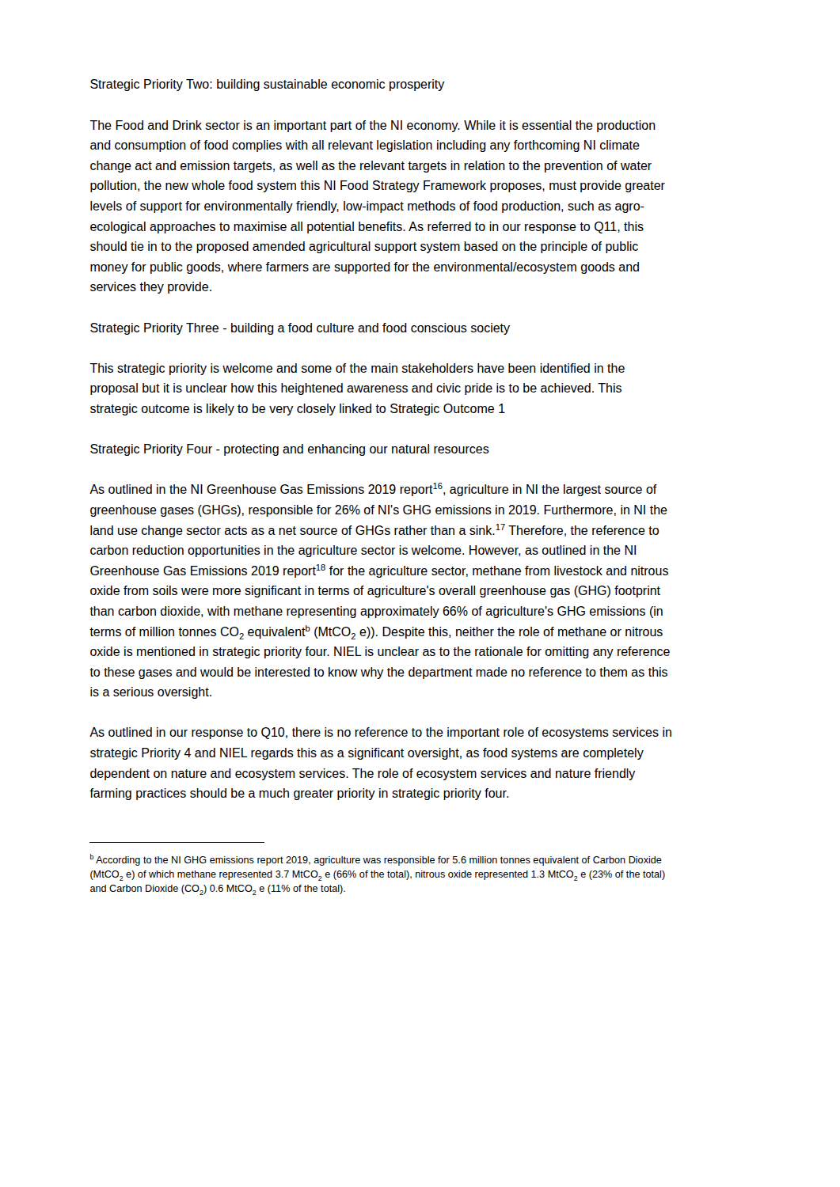Strategic Priority Two: building sustainable economic prosperity
The Food and Drink sector is an important part of the NI economy. While it is essential the production and consumption of food complies with all relevant legislation including any forthcoming NI climate change act and emission targets, as well as the relevant targets in relation to the prevention of water pollution, the new whole food system this NI Food Strategy Framework proposes, must provide greater levels of support for environmentally friendly, low-impact methods of food production, such as agro-ecological approaches to maximise all potential benefits. As referred to in our response to Q11, this should tie in to the proposed amended agricultural support system based on the principle of public money for public goods, where farmers are supported for the environmental/ecosystem goods and services they provide.
Strategic Priority Three - building a food culture and food conscious society
This strategic priority is welcome and some of the main stakeholders have been identified in the proposal but it is unclear how this heightened awareness and civic pride is to be achieved. This strategic outcome is likely to be very closely linked to Strategic Outcome 1
Strategic Priority Four - protecting and enhancing our natural resources
As outlined in the NI Greenhouse Gas Emissions 2019 report16, agriculture in NI the largest source of greenhouse gases (GHGs), responsible for 26% of NI's GHG emissions in 2019. Furthermore, in NI the land use change sector acts as a net source of GHGs rather than a sink.17 Therefore, the reference to carbon reduction opportunities in the agriculture sector is welcome. However, as outlined in the NI Greenhouse Gas Emissions 2019 report18 for the agriculture sector, methane from livestock and nitrous oxide from soils were more significant in terms of agriculture's overall greenhouse gas (GHG) footprint than carbon dioxide, with methane representing approximately 66% of agriculture's GHG emissions (in terms of million tonnes CO2 equivalentb (MtCO2 e)). Despite this, neither the role of methane or nitrous oxide is mentioned in strategic priority four. NIEL is unclear as to the rationale for omitting any reference to these gases and would be interested to know why the department made no reference to them as this is a serious oversight.
As outlined in our response to Q10, there is no reference to the important role of ecosystems services in strategic Priority 4 and NIEL regards this as a significant oversight, as food systems are completely dependent on nature and ecosystem services. The role of ecosystem services and nature friendly farming practices should be a much greater priority in strategic priority four.
b According to the NI GHG emissions report 2019, agriculture was responsible for 5.6 million tonnes equivalent of Carbon Dioxide (MtCO2 e) of which methane represented 3.7 MtCO2 e (66% of the total), nitrous oxide represented 1.3 MtCO2 e (23% of the total) and Carbon Dioxide (CO2) 0.6 MtCO2 e (11% of the total).